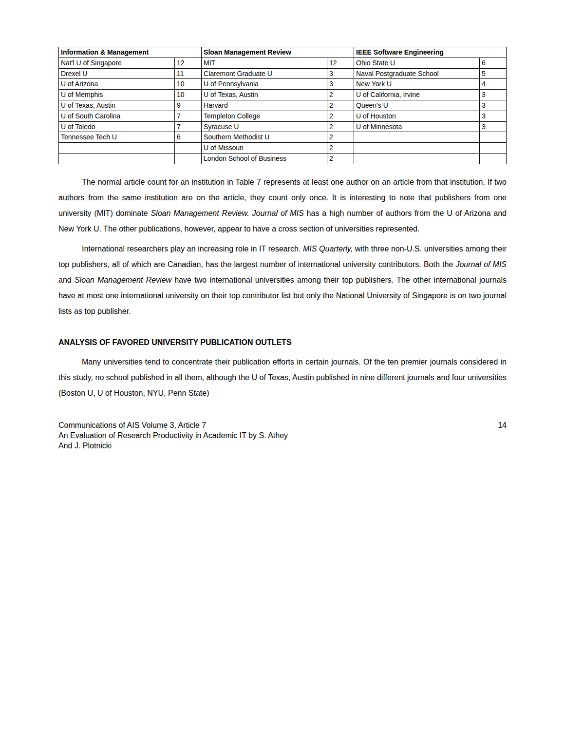| Information & Management | Sloan Management Review | IEEE Software Engineering |
| --- | --- | --- |
| Nat'l U of Singapore | 12 | MIT | 12 | Ohio State U | 6 |
| Drexel U | 11 | Claremont Graduate U | 3 | Naval Postgraduate School | 5 |
| U of Arizona | 10 | U of Pennsylvania | 3 | New York U | 4 |
| U of Memphis | 10 | U of Texas, Austin | 2 | U of California, Irvine | 3 |
| U of Texas, Austin | 9 | Harvard | 2 | Queen's U | 3 |
| U of South Carolina | 7 | Templeton College | 2 | U of Houston | 3 |
| U of Toledo | 7 | Syracuse U | 2 | U of Minnesota | 3 |
| Tennessee Tech U | 6 | Southern Methodist U | 2 | | |
| | | U of Missouri | 2 | | |
| | | London School of Business | 2 | | |
The normal article count for an institution in Table 7 represents at least one author on an article from that institution. If two authors from the same institution are on the article, they count only once. It is interesting to note that publishers from one university (MIT) dominate Sloan Management Review. Journal of MIS has a high number of authors from the U of Arizona and New York U. The other publications, however, appear to have a cross section of universities represented.
International researchers play an increasing role in IT research. MIS Quarterly, with three non-U.S. universities among their top publishers, all of which are Canadian, has the largest number of international university contributors. Both the Journal of MIS and Sloan Management Review have two international universities among their top publishers. The other international journals have at most one international university on their top contributor list but only the National University of Singapore is on two journal lists as top publisher.
Analysis of Favored University Publication Outlets
Many universities tend to concentrate their publication efforts in certain journals. Of the ten premier journals considered in this study, no school published in all them, although the U of Texas, Austin published in nine different journals and four universities (Boston U, U of Houston, NYU, Penn State)
14
Communications of AIS Volume 3, Article 7
An Evaluation of Research Productivity in Academic IT by S. Athey
And J. Plotnicki